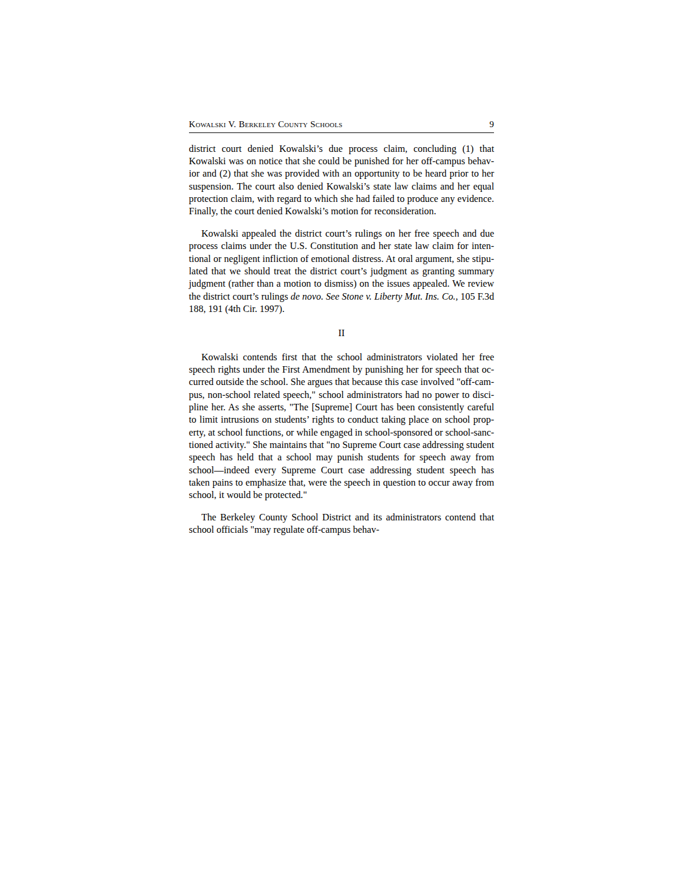Kowalski v. Berkeley County Schools
9
district court denied Kowalski’s due process claim, concluding (1) that Kowalski was on notice that she could be punished for her off-campus behavior and (2) that she was provided with an opportunity to be heard prior to her suspension. The court also denied Kowalski’s state law claims and her equal protection claim, with regard to which she had failed to produce any evidence. Finally, the court denied Kowalski’s motion for reconsideration.
Kowalski appealed the district court’s rulings on her free speech and due process claims under the U.S. Constitution and her state law claim for intentional or negligent infliction of emotional distress. At oral argument, she stipulated that we should treat the district court’s judgment as granting summary judgment (rather than a motion to dismiss) on the issues appealed. We review the district court’s rulings de novo. See Stone v. Liberty Mut. Ins. Co., 105 F.3d 188, 191 (4th Cir. 1997).
II
Kowalski contends first that the school administrators violated her free speech rights under the First Amendment by punishing her for speech that occurred outside the school. She argues that because this case involved "off-campus, non-school related speech," school administrators had no power to discipline her. As she asserts, "The [Supreme] Court has been consistently careful to limit intrusions on students’ rights to conduct taking place on school property, at school functions, or while engaged in school-sponsored or school-sanctioned activity." She maintains that "no Supreme Court case addressing student speech has held that a school may punish students for speech away from school—indeed every Supreme Court case addressing student speech has taken pains to emphasize that, were the speech in question to occur away from school, it would be protected."
The Berkeley County School District and its administrators contend that school officials "may regulate off-campus behav-